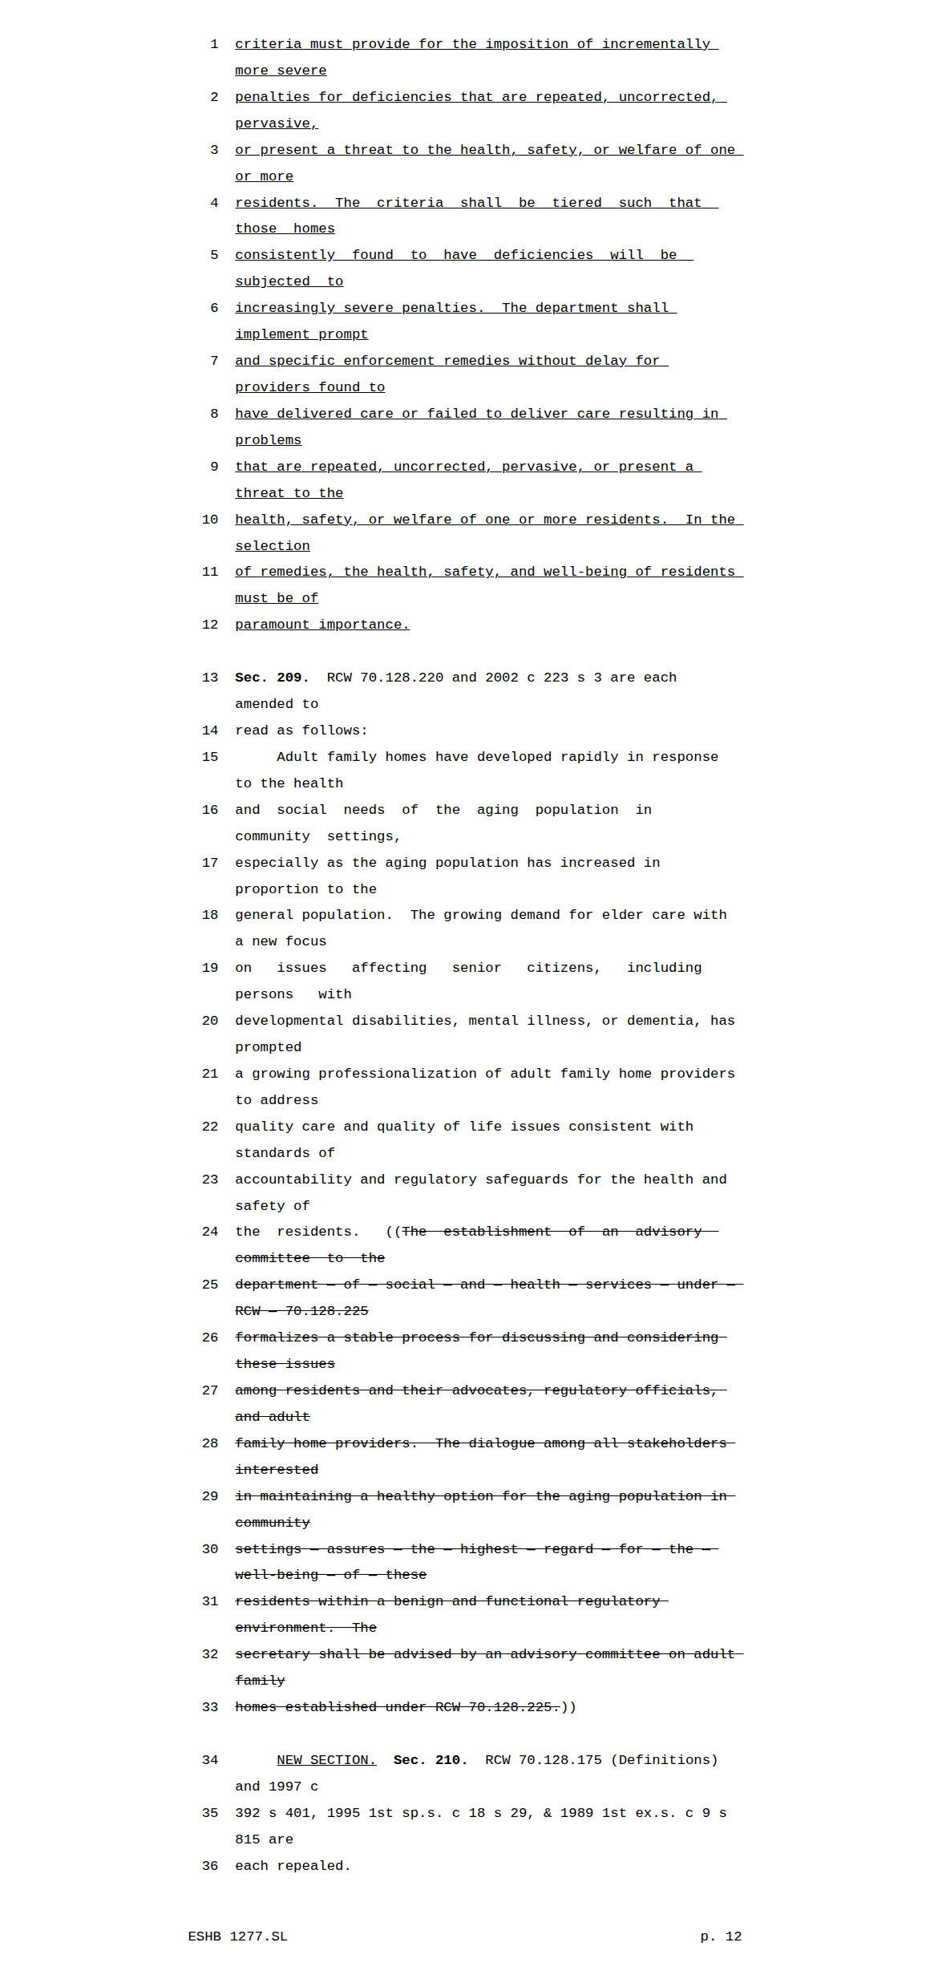1 criteria must provide for the imposition of incrementally more severe
2 penalties for deficiencies that are repeated, uncorrected, pervasive,
3 or present a threat to the health, safety, or welfare of one or more
4 residents. The criteria shall be tiered such that those homes
5 consistently found to have deficiencies will be subjected to
6 increasingly severe penalties. The department shall implement prompt
7 and specific enforcement remedies without delay for providers found to
8 have delivered care or failed to deliver care resulting in problems
9 that are repeated, uncorrected, pervasive, or present a threat to the
10 health, safety, or welfare of one or more residents. In the selection
11 of remedies, the health, safety, and well-being of residents must be of
12 paramount importance.
13 Sec. 209. RCW 70.128.220 and 2002 c 223 s 3 are each amended to
14 read as follows:
15 Adult family homes have developed rapidly in response to the health
16 and social needs of the aging population in community settings,
17 especially as the aging population has increased in proportion to the
18 general population. The growing demand for elder care with a new focus
19 on issues affecting senior citizens, including persons with
20 developmental disabilities, mental illness, or dementia, has prompted
21 a growing professionalization of adult family home providers to address
22 quality care and quality of life issues consistent with standards of
23 accountability and regulatory safeguards for the health and safety of
24 the residents. ((The establishment of an advisory committee to the
25 department — of — social — and — health — services — under — RCW — 70.128.225
26 formalizes a stable process for discussing and considering these issues
27 among residents and their advocates, regulatory officials, and adult
28 family home providers. The dialogue among all stakeholders interested
29 in maintaining a healthy option for the aging population in community
30 settings — assures — the — highest — regard — for — the — well-being — of — these
31 residents within a benign and functional regulatory environment. The
32 secretary shall be advised by an advisory committee on adult family
33 homes established under RCW 70.128.225.))
34 NEW SECTION. Sec. 210. RCW 70.128.175 (Definitions) and 1997 c
35392 s 401, 1995 1st sp.s. c 18 s 29, & 1989 1st ex.s. c 9 s 815 are
36 each repealed.
ESHB 1277.SL p. 12